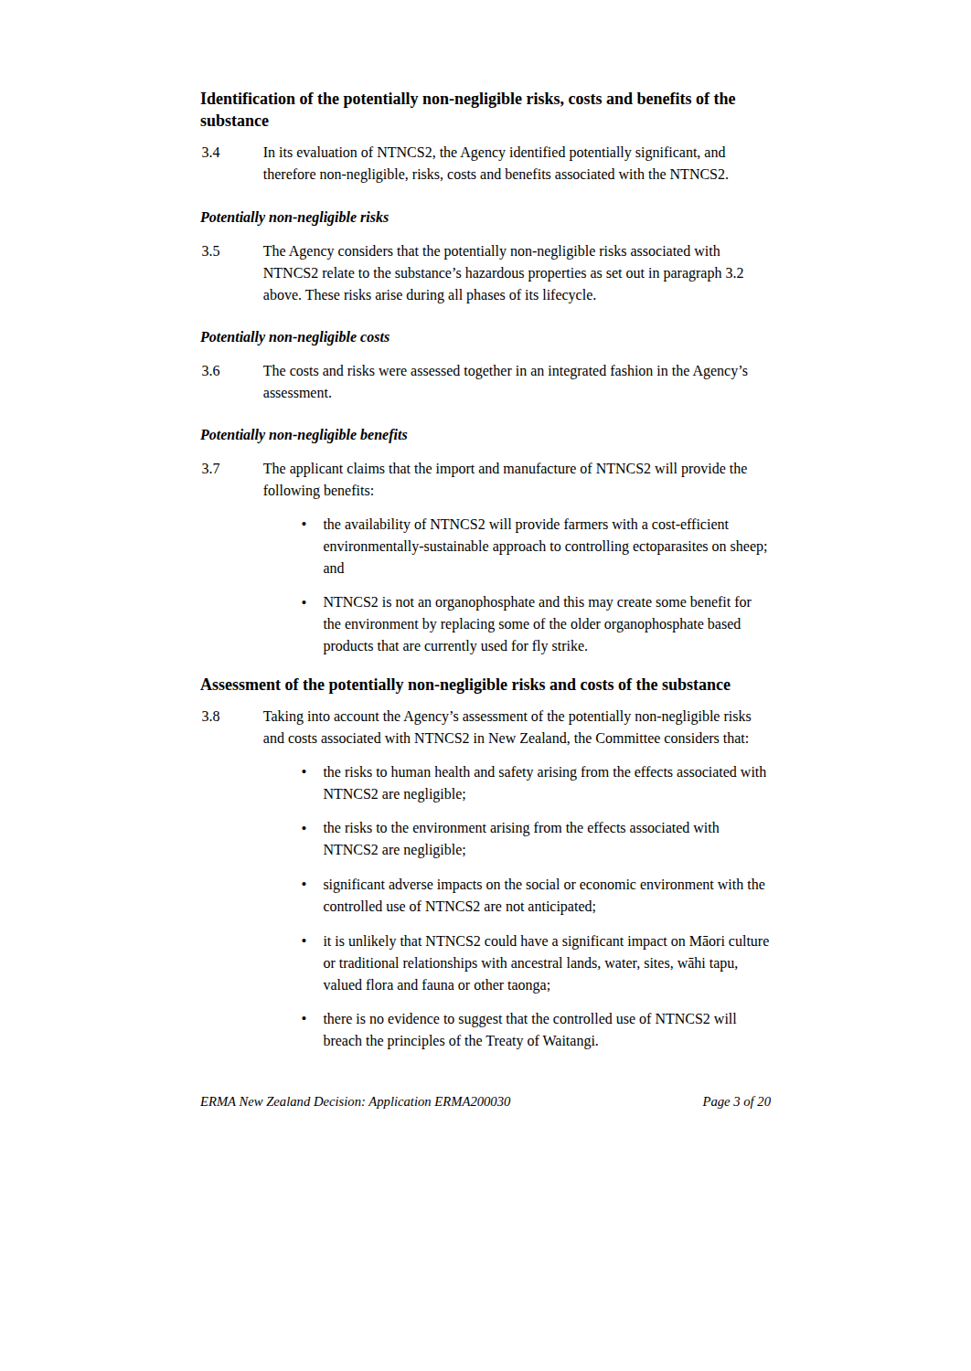Identification of the potentially non-negligible risks, costs and benefits of the substance
3.4
In its evaluation of NTNCS2, the Agency identified potentially significant, and therefore non-negligible, risks, costs and benefits associated with the NTNCS2.
Potentially non-negligible risks
3.5
The Agency considers that the potentially non-negligible risks associated with NTNCS2 relate to the substance’s hazardous properties as set out in paragraph 3.2 above. These risks arise during all phases of its lifecycle.
Potentially non-negligible costs
3.6
The costs and risks were assessed together in an integrated fashion in the Agency’s assessment.
Potentially non-negligible benefits
3.7
The applicant claims that the import and manufacture of NTNCS2 will provide the following benefits:
the availability of NTNCS2 will provide farmers with a cost-efficient environmentally-sustainable approach to controlling ectoparasites on sheep; and
NTNCS2 is not an organophosphate and this may create some benefit for the environment by replacing some of the older organophosphate based products that are currently used for fly strike.
Assessment of the potentially non-negligible risks and costs of the substance
3.8
Taking into account the Agency’s assessment of the potentially non-negligible risks and costs associated with NTNCS2 in New Zealand, the Committee considers that:
the risks to human health and safety arising from the effects associated with NTNCS2 are negligible;
the risks to the environment arising from the effects associated with NTNCS2 are negligible;
significant adverse impacts on the social or economic environment with the controlled use of NTNCS2 are not anticipated;
it is unlikely that NTNCS2 could have a significant impact on Māori culture or traditional relationships with ancestral lands, water, sites, wāhi tapu, valued flora and fauna or other taonga;
there is no evidence to suggest that the controlled use of NTNCS2 will breach the principles of the Treaty of Waitangi.
ERMA New Zealand Decision: Application ERMA200030
Page 3 of 20